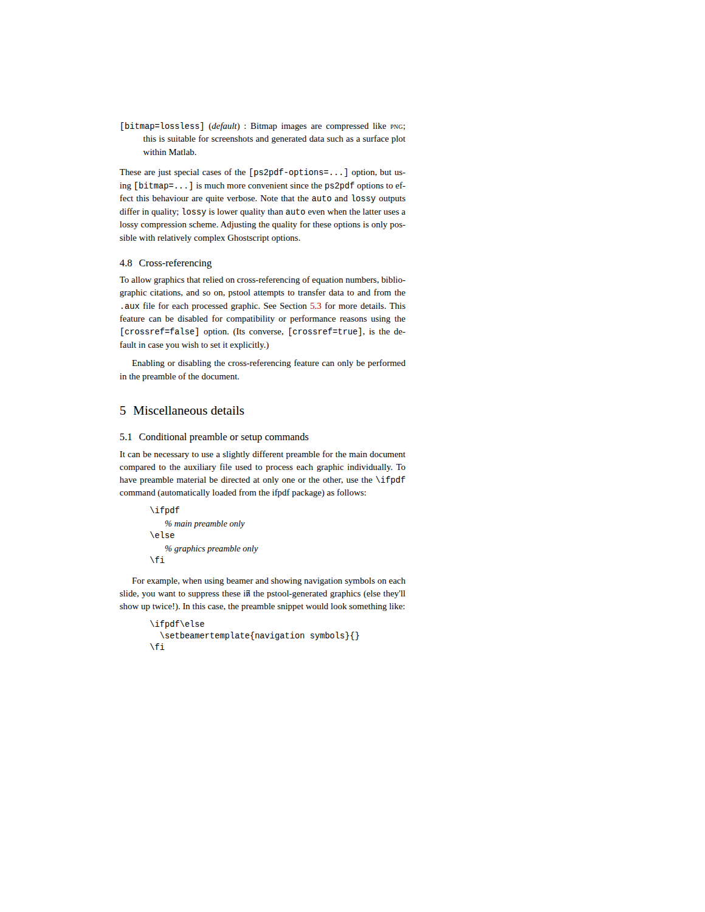[bitmap=lossless] (default) : Bitmap images are compressed like png; this is suitable for screenshots and generated data such as a surface plot within Matlab.
These are just special cases of the [ps2pdf-options=...] option, but using [bitmap=...] is much more convenient since the ps2pdf options to effect this behaviour are quite verbose. Note that the auto and lossy outputs differ in quality; lossy is lower quality than auto even when the latter uses a lossy compression scheme. Adjusting the quality for these options is only possible with relatively complex Ghostscript options.
4.8 Cross-referencing
To allow graphics that relied on cross-referencing of equation numbers, bibliographic citations, and so on, pstool attempts to transfer data to and from the .aux file for each processed graphic. See Section 5.3 for more details. This feature can be disabled for compatibility or performance reasons using the [crossref=false] option. (Its converse, [crossref=true], is the default in case you wish to set it explicitly.)
Enabling or disabling the cross-referencing feature can only be performed in the preamble of the document.
5 Miscellaneous details
5.1 Conditional preamble or setup commands
It can be necessary to use a slightly different preamble for the main document compared to the auxiliary file used to process each graphic individually. To have preamble material be directed at only one or the other, use the \ifpdf command (automatically loaded from the ifpdf package) as follows:
\ifpdf % main preamble only \else % graphics preamble only \fi
For example, when using beamer and showing navigation symbols on each slide, you want to suppress these in the pstool-generated graphics (else they'll show up twice!). In this case, the preamble snippet would look something like:
\ifpdf\else \setbeamertemplate{navigation symbols}{} \fi
7